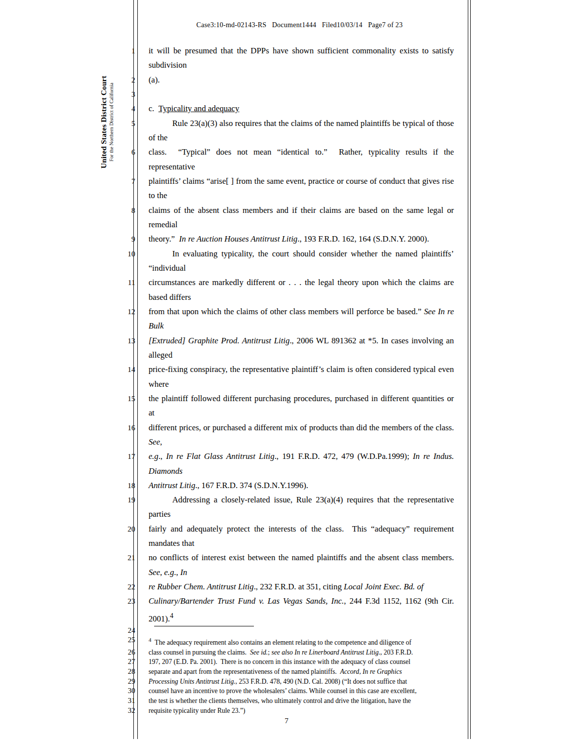Case3:10-md-02143-RS Document1444 Filed10/03/14 Page7 of 23
United States District Court For the Northern District of California
it will be presumed that the DPPs have shown sufficient commonality exists to satisfy subdivision
(a).
c. Typicality and adequacy
Rule 23(a)(3) also requires that the claims of the named plaintiffs be typical of those of the
class. “Typical” does not mean “identical to.” Rather, typicality results if the representative
plaintiffs’ claims “arise[ ] from the same event, practice or course of conduct that gives rise to the
claims of the absent class members and if their claims are based on the same legal or remedial
theory.” In re Auction Houses Antitrust Litig., 193 F.R.D. 162, 164 (S.D.N.Y. 2000).
In evaluating typicality, the court should consider whether the named plaintiffs’ “individual
circumstances are markedly different or . . . the legal theory upon which the claims are based differs
from that upon which the claims of other class members will perforce be based.” See In re Bulk
[Extruded] Graphite Prod. Antitrust Litig., 2006 WL 891362 at *5. In cases involving an alleged
price-fixing conspiracy, the representative plaintiff’s claim is often considered typical even where
the plaintiff followed different purchasing procedures, purchased in different quantities or at
different prices, or purchased a different mix of products than did the members of the class. See,
e.g., In re Flat Glass Antitrust Litig., 191 F.R.D. 472, 479 (W.D.Pa.1999); In re Indus. Diamonds
Antitrust Litig., 167 F.R.D. 374 (S.D.N.Y.1996).
Addressing a closely-related issue, Rule 23(a)(4) requires that the representative parties
fairly and adequately protect the interests of the class. This “adequacy” requirement mandates that
no conflicts of interest exist between the named plaintiffs and the absent class members. See, e.g., In
re Rubber Chem. Antitrust Litig., 232 F.R.D. at 351, citing Local Joint Exec. Bd. of
Culinary/Bartender Trust Fund v. Las Vegas Sands, Inc., 244 F.3d 1152, 1162 (9th Cir. 2001).4
4 The adequacy requirement also contains an element relating to the competence and diligence of
class counsel in pursuing the claims. See id.; see also In re Linerboard Antitrust Litig., 203 F.R.D.
197, 207 (E.D. Pa. 2001). There is no concern in this instance with the adequacy of class counsel
separate and apart from the representativeness of the named plaintiffs. Accord, In re Graphics
Processing Units Antitrust Litig., 253 F.R.D. 478, 490 (N.D. Cal. 2008) (“It does not suffice that
counsel have an incentive to prove the wholesalers’ claims. While counsel in this case are excellent,
the test is whether the clients themselves, who ultimately control and drive the litigation, have the
requisite typicality under Rule 23.”)
7